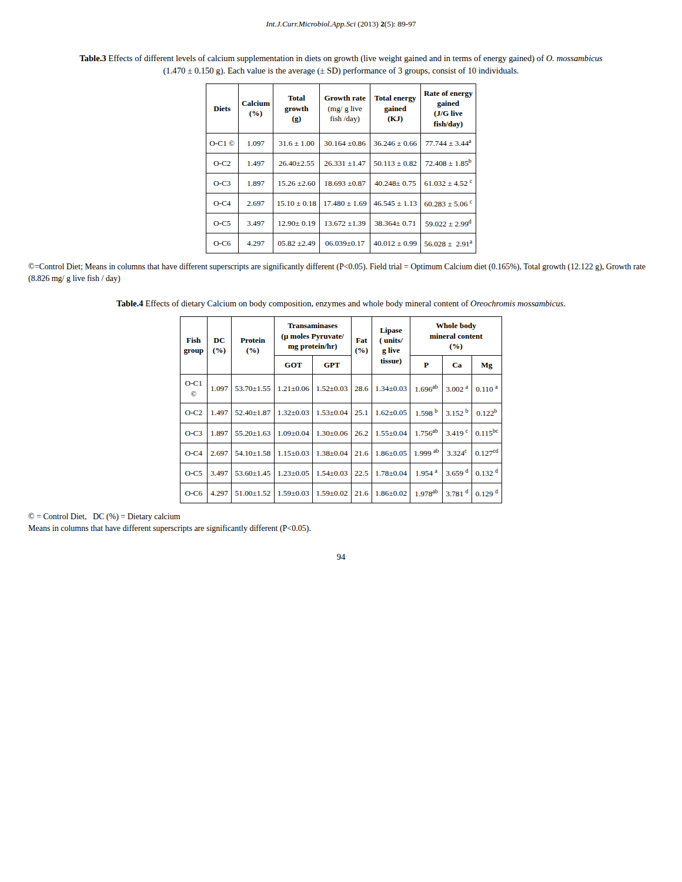Int.J.Curr.Microbiol.App.Sci (2013) 2(5): 89-97
Table.3 Effects of different levels of calcium supplementation in diets on growth (live weight gained and in terms of energy gained) of O. mossambicus (1.470 ± 0.150 g). Each value is the average (± SD) performance of 3 groups, consist of 10 individuals.
| Diets | Calcium (%) | Total growth (g) | Growth rate (mg/ g live fish /day) | Total energy gained (KJ) | Rate of energy gained (J/G live fish/day) |
| --- | --- | --- | --- | --- | --- |
| O-C1 © | 1.097 | 31.6 ± 1.00 | 30.164 ±0.86 | 36.246 ± 0.66 | 77.744 ± 3.44 a |
| O-C2 | 1.497 | 26.40±2.55 | 26.331 ±1.47 | 50.113 ± 0.82 | 72.408 ± 1.85 b |
| O-C3 | 1.897 | 15.26 ±2.60 | 18.693 ±0.87 | 40.248± 0.75 | 61.032 ± 4.52 c |
| O-C4 | 2.697 | 15.10 ± 0.18 | 17.480 ± 1.69 | 46.545 ± 1.13 | 60.283 ± 5.06 c |
| O-C5 | 3.497 | 12.90± 0.19 | 13.672 ±1.39 | 38.364± 0.71 | 59.022 ± 2.99 d |
| O-C6 | 4.297 | 05.82 ±2.49 | 06.039±0.17 | 40.012 ± 0.99 | 56.028 ± 2.91 a |
©=Control Diet; Means in columns that have different superscripts are significantly different (P<0.05). Field trial = Optimum Calcium diet (0.165%), Total growth (12.122 g), Growth rate (8.826 mg/ g live fish / day)
Table.4 Effects of dietary Calcium on body composition, enzymes and whole body mineral content of Oreochromis mossambicus.
| Fish group | DC (%) | Protein (%) | Transaminases (μ moles Pyruvate/ mg protein/hr) | Fat (%) | Lipase ( units/ g live tissue) | Whole body mineral content (%) |
| --- | --- | --- | --- | --- | --- | --- |
| GOT | GPT | P | Ca | Mg |
| O-C1 © | 1.097 | 53.70±1.55 | 1.21±0.06 | 1.52±0.03 | 28.6 | 1.34±0.03 | 1.696 ab | 3.002 a | 0.110 a |
| O-C2 | 1.497 | 52.40±1.87 | 1.32±0.03 | 1.53±0.04 | 25.1 | 1.62±0.05 | 1.598 b | 3.152 b | 0.122 b |
| O-C3 | 1.897 | 55.20±1.63 | 1.09±0.04 | 1.30±0.06 | 26.2 | 1.55±0.04 | 1.756 ab | 3.419 c | 0.115 bc |
| O-C4 | 2.697 | 54.10±1.58 | 1.15±0.03 | 1.38±0.04 | 21.6 | 1.86±0.05 | 1.999 ab | 3.324 c | 0.127 cd |
| O-C5 | 3.497 | 53.60±1.45 | 1.23±0.05 | 1.54±0.03 | 22.5 | 1.78±0.04 | 1.954 a | 3.659 d | 0.132 d |
| O-C6 | 4.297 | 51.00±1.52 | 1.59±0.03 | 1.59±0.02 | 21.6 | 1.86±0.02 | 1.978 ab | 3.781 d | 0.129 d |
© = Control Diet, DC (%) = Dietary calcium
Means in columns that have different superscripts are significantly different (P<0.05).
94